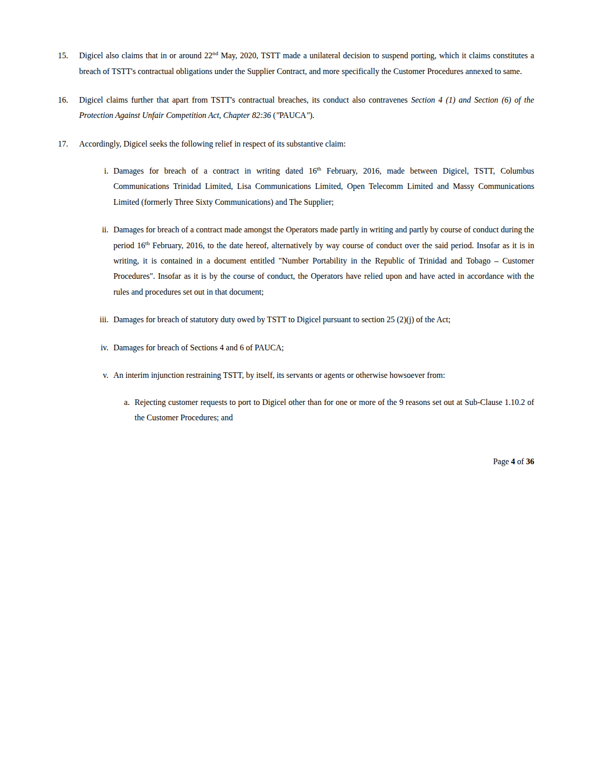Digicel also claims that in or around 22nd May, 2020, TSTT made a unilateral decision to suspend porting, which it claims constitutes a breach of TSTT's contractual obligations under the Supplier Contract, and more specifically the Customer Procedures annexed to same.
Digicel claims further that apart from TSTT's contractual breaches, its conduct also contravenes Section 4 (1) and Section (6) of the Protection Against Unfair Competition Act, Chapter 82:36 ("PAUCA").
Accordingly, Digicel seeks the following relief in respect of its substantive claim:
Damages for breach of a contract in writing dated 16th February, 2016, made between Digicel, TSTT, Columbus Communications Trinidad Limited, Lisa Communications Limited, Open Telecomm Limited and Massy Communications Limited (formerly Three Sixty Communications) and The Supplier;
Damages for breach of a contract made amongst the Operators made partly in writing and partly by course of conduct during the period 16th February, 2016, to the date hereof, alternatively by way course of conduct over the said period. Insofar as it is in writing, it is contained in a document entitled "Number Portability in the Republic of Trinidad and Tobago – Customer Procedures". Insofar as it is by the course of conduct, the Operators have relied upon and have acted in accordance with the rules and procedures set out in that document;
Damages for breach of statutory duty owed by TSTT to Digicel pursuant to section 25 (2)(j) of the Act;
Damages for breach of Sections 4 and 6 of PAUCA;
An interim injunction restraining TSTT, by itself, its servants or agents or otherwise howsoever from:
Rejecting customer requests to port to Digicel other than for one or more of the 9 reasons set out at Sub-Clause 1.10.2 of the Customer Procedures; and
Page 4 of 36